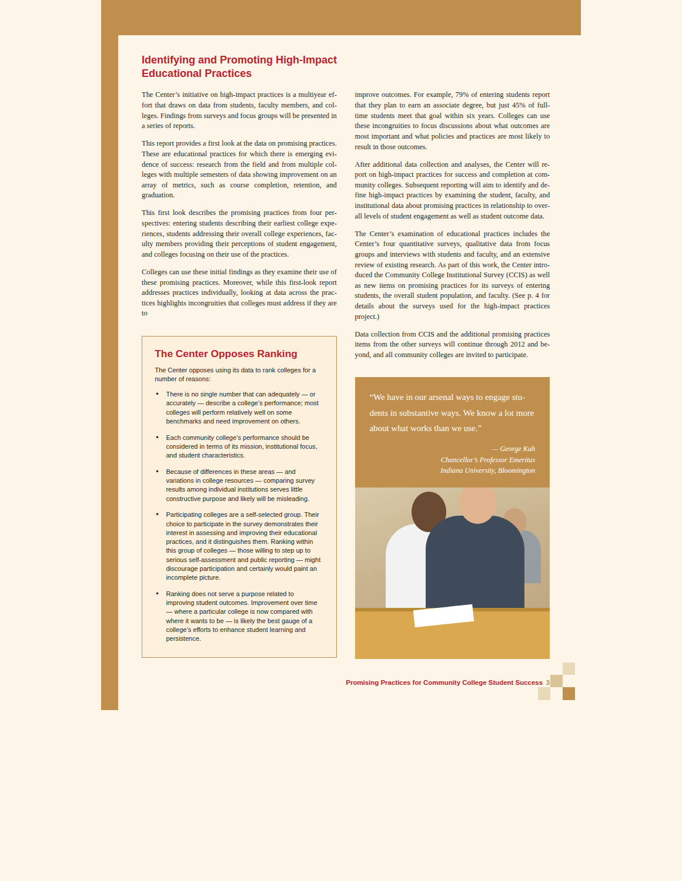Identifying and Promoting High-Impact
Educational Practices
The Center’s initiative on high-impact practices is a multiyear effort that draws on data from students, faculty members, and colleges. Findings from surveys and focus groups will be presented in a series of reports.
This report provides a first look at the data on promising practices. These are educational practices for which there is emerging evidence of success: research from the field and from multiple colleges with multiple semesters of data showing improvement on an array of metrics, such as course completion, retention, and graduation.
This first look describes the promising practices from four perspectives: entering students describing their earliest college experiences, students addressing their overall college experiences, faculty members providing their perceptions of student engagement, and colleges focusing on their use of the practices.
Colleges can use these initial findings as they examine their use of these promising practices. Moreover, while this first-look report addresses practices individually, looking at data across the practices highlights incongruities that colleges must address if they are to
The Center Opposes Ranking
The Center opposes using its data to rank colleges for a number of reasons:
There is no single number that can adequately — or accurately — describe a college’s performance; most colleges will perform relatively well on some benchmarks and need improvement on others.
Each community college’s performance should be considered in terms of its mission, institutional focus, and student characteristics.
Because of differences in these areas — and variations in college resources — comparing survey results among individual institutions serves little constructive purpose and likely will be misleading.
Participating colleges are a self-selected group. Their choice to participate in the survey demonstrates their interest in assessing and improving their educational practices, and it distinguishes them. Ranking within this group of colleges — those willing to step up to serious self-assessment and public reporting — might discourage participation and certainly would paint an incomplete picture.
Ranking does not serve a purpose related to improving student outcomes. Improvement over time — where a particular college is now compared with where it wants to be — is likely the best gauge of a college’s efforts to enhance student learning and persistence.
improve outcomes. For example, 79% of entering students report that they plan to earn an associate degree, but just 45% of full-time students meet that goal within six years. Colleges can use these incongruities to focus discussions about what outcomes are most important and what policies and practices are most likely to result in those outcomes.
After additional data collection and analyses, the Center will report on high-impact practices for success and completion at community colleges. Subsequent reporting will aim to identify and define high-impact practices by examining the student, faculty, and institutional data about promising practices in relationship to overall levels of student engagement as well as student outcome data.
The Center’s examination of educational practices includes the Center’s four quantitative surveys, qualitative data from focus groups and interviews with students and faculty, and an extensive review of existing research. As part of this work, the Center introduced the Community College Institutional Survey (CCIS) as well as new items on promising practices for its surveys of entering students, the overall student population, and faculty. (See p. 4 for details about the surveys used for the high-impact practices project.)
Data collection from CCIS and the additional promising practices items from the other surveys will continue through 2012 and beyond, and all community colleges are invited to participate.
“We have in our arsenal ways to engage students in substantive ways. We know a lot more about what works than we use.”
— George Kuh
Chancellor’s Professor Emeritus
Indiana University, Bloomington
Promising Practices for Community College Student Success3